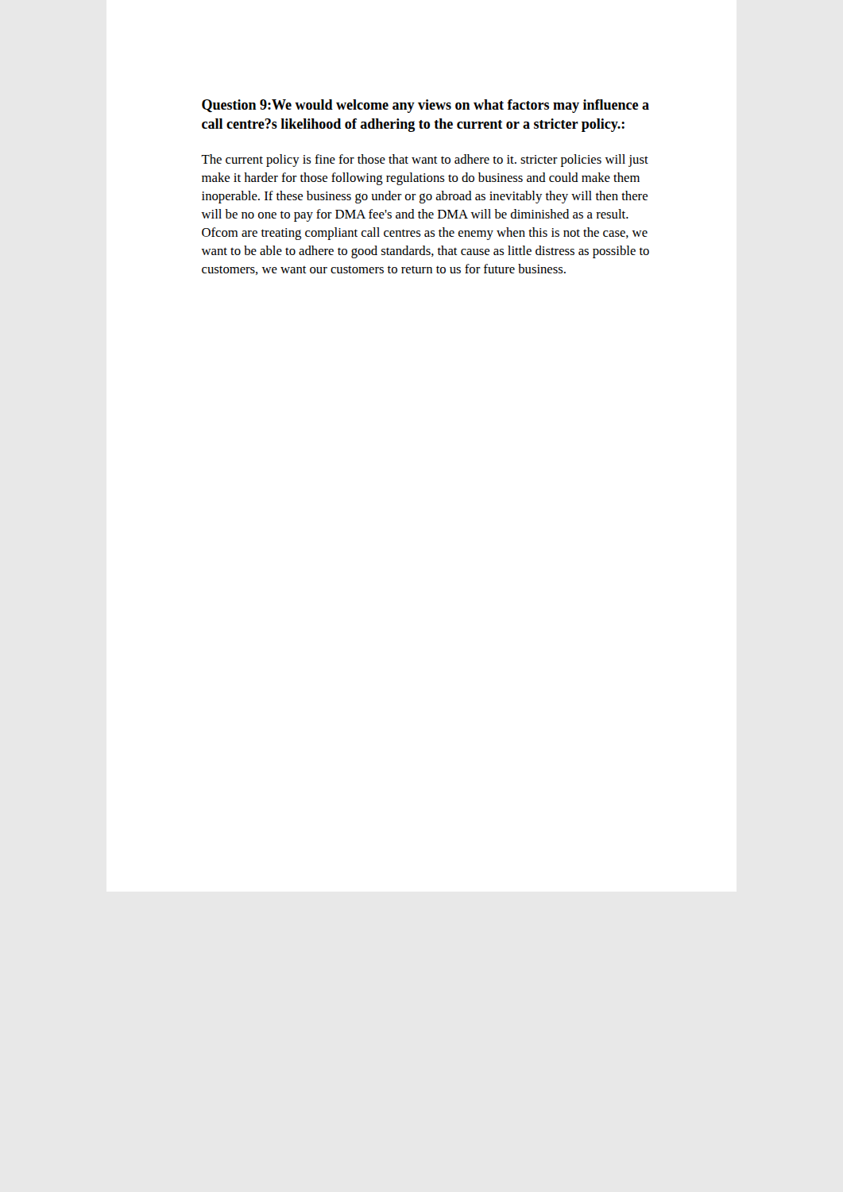Question 9:We would welcome any views on what factors may influence a call centre?s likelihood of adhering to the current or a stricter policy.:
The current policy is fine for those that want to adhere to it. stricter policies will just make it harder for those following regulations to do business and could make them inoperable. If these business go under or go abroad as inevitably they will then there will be no one to pay for DMA fee's and the DMA will be diminished as a result. Ofcom are treating compliant call centres as the enemy when this is not the case, we want to be able to adhere to good standards, that cause as little distress as possible to customers, we want our customers to return to us for future business.